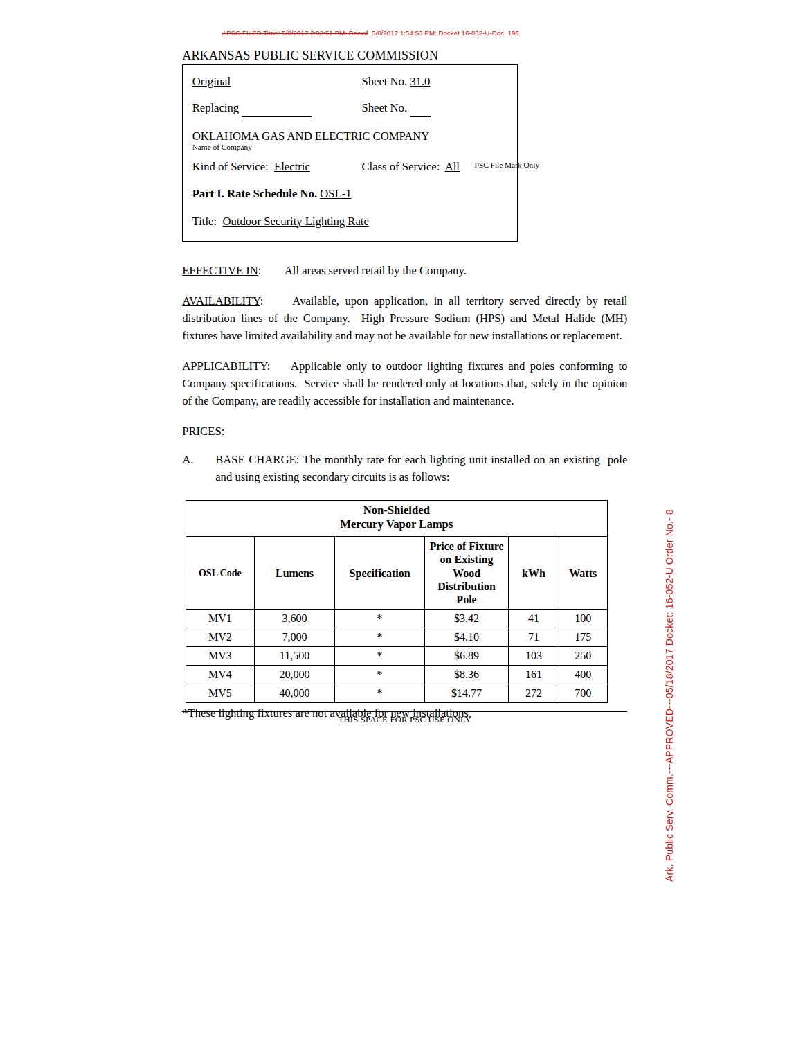APSC FILED Time: 5/8/2017 2:02:51 PM: Recvd 5/8/2017 1:54:53 PM: Docket 16-052-U-Doc. 196
Ark. Public Serv. Comm.---APPROVED---05/18/2017 Docket: 16-052-U Order No.- 8
ARKANSAS PUBLIC SERVICE COMMISSION
Original
Sheet No. 31.0
Replacing
Sheet No.
OKLAHOMA GAS AND ELECTRIC COMPANY
Name of Company
Kind of Service: Electric
Class of Service: All
Part I. Rate Schedule No. OSL-1
Title: Outdoor Security Lighting Rate
PSC File Mark Only
EFFECTIVE IN: All areas served retail by the Company.
AVAILABILITY: Available, upon application, in all territory served directly by retail distribution lines of the Company. High Pressure Sodium (HPS) and Metal Halide (MH) fixtures have limited availability and may not be available for new installations or replacement.
APPLICABILITY: Applicable only to outdoor lighting fixtures and poles conforming to Company specifications. Service shall be rendered only at locations that, solely in the opinion of the Company, are readily accessible for installation and maintenance.
PRICES:
A.
BASE CHARGE: The monthly rate for each lighting unit installed on an existing pole and using existing secondary circuits is as follows:
| Non-Shielded Mercury Vapor Lamps |
| --- |
| OSL Code | Lumens | Specification | Price of Fixture on Existing Wood Distribution Pole | kWh | Watts |
| MV1 | 3,600 | * | $3.42 | 41 | 100 |
| MV2 | 7,000 | * | $4.10 | 71 | 175 |
| MV3 | 11,500 | * | $6.89 | 103 | 250 |
| MV4 | 20,000 | * | $8.36 | 161 | 400 |
| MV5 | 40,000 | * | $14.77 | 272 | 700 |
*These lighting fixtures are not available for new installations.
THIS SPACE FOR PSC USE ONLY